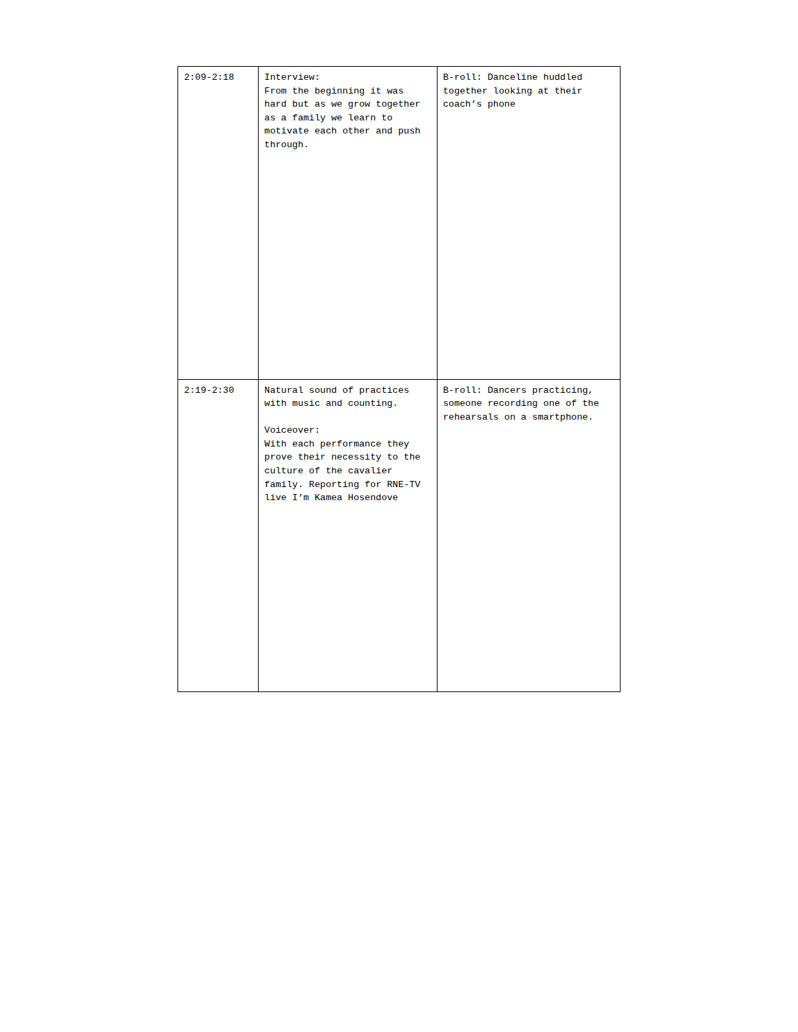| 2:09-2:18 | Interview: From the beginning it was hard but as we grow together as a family we learn to motivate each other and push through. | B-roll: Danceline huddled together looking at their coach’s phone |
| 2:19-2:30 | Natural sound of practices with music and counting. Voiceover: With each performance they prove their necessity to the culture of the cavalier family. Reporting for RNE-TV live I’m Kamea Hosendove | B-roll: Dancers practicing, someone recording one of the rehearsals on a smartphone. |